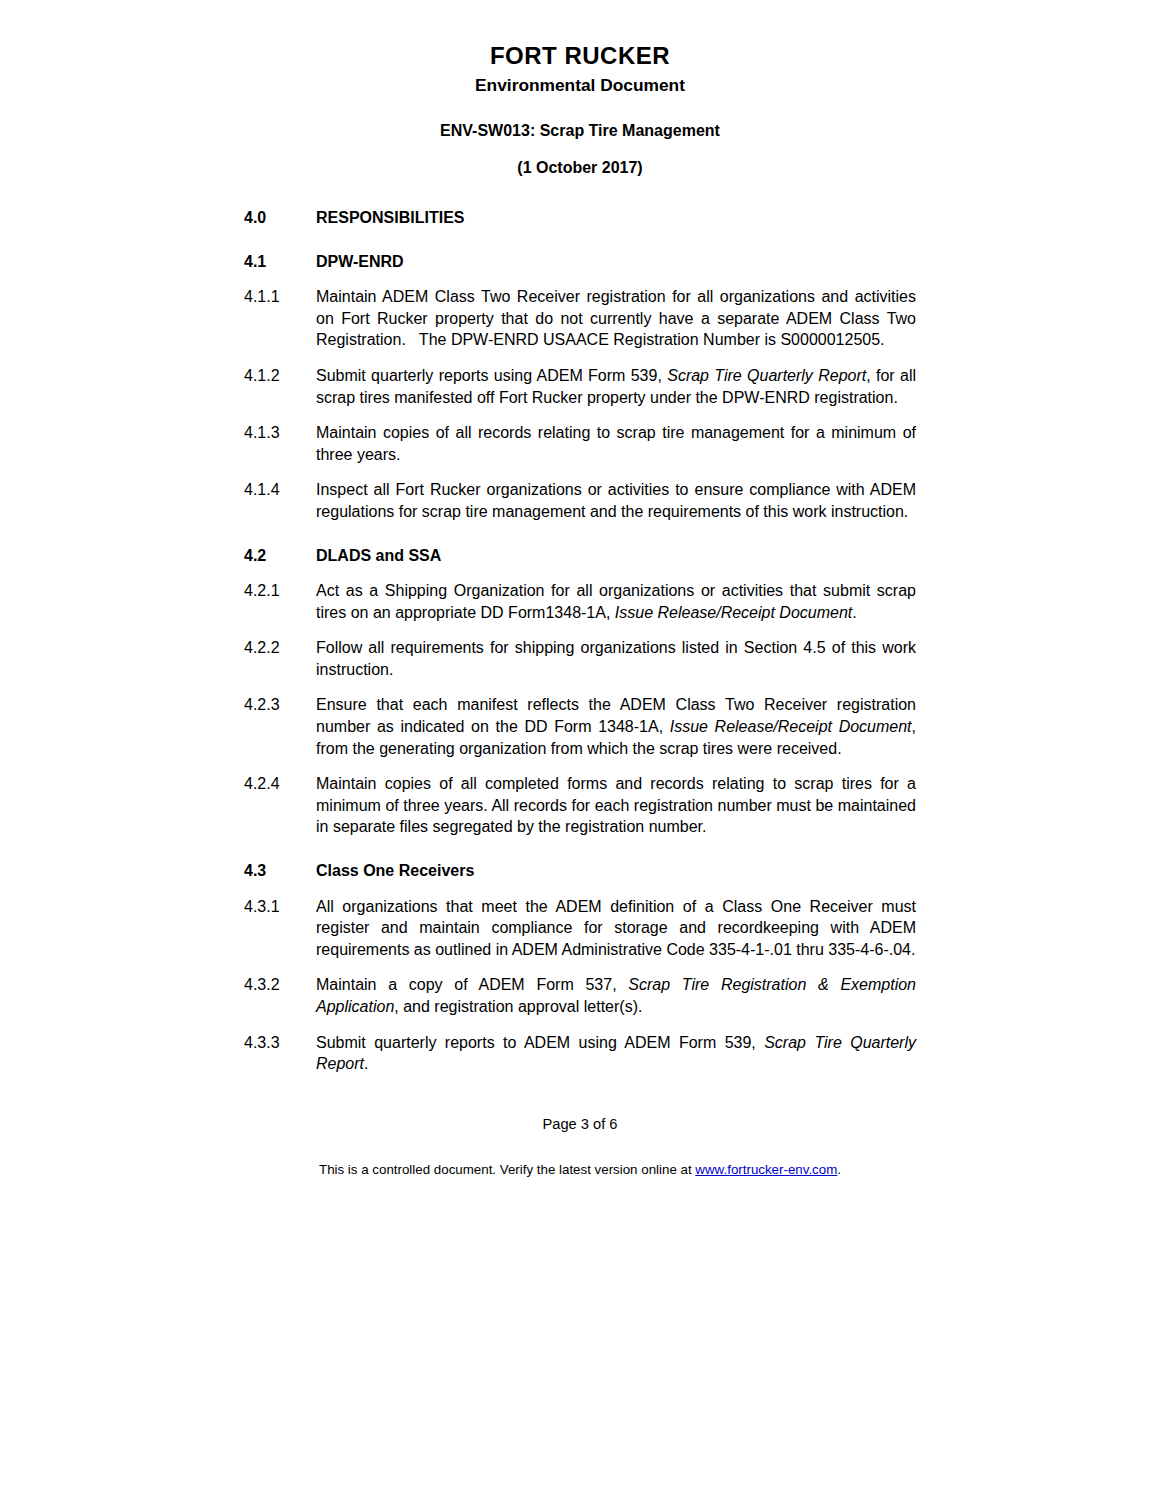FORT RUCKER
Environmental Document
ENV-SW013: Scrap Tire Management
(1 October 2017)
4.0 RESPONSIBILITIES
4.1 DPW-ENRD
4.1.1 Maintain ADEM Class Two Receiver registration for all organizations and activities on Fort Rucker property that do not currently have a separate ADEM Class Two Registration. The DPW-ENRD USAACE Registration Number is S0000012505.
4.1.2 Submit quarterly reports using ADEM Form 539, Scrap Tire Quarterly Report, for all scrap tires manifested off Fort Rucker property under the DPW-ENRD registration.
4.1.3 Maintain copies of all records relating to scrap tire management for a minimum of three years.
4.1.4 Inspect all Fort Rucker organizations or activities to ensure compliance with ADEM regulations for scrap tire management and the requirements of this work instruction.
4.2 DLADS and SSA
4.2.1 Act as a Shipping Organization for all organizations or activities that submit scrap tires on an appropriate DD Form1348-1A, Issue Release/Receipt Document.
4.2.2 Follow all requirements for shipping organizations listed in Section 4.5 of this work instruction.
4.2.3 Ensure that each manifest reflects the ADEM Class Two Receiver registration number as indicated on the DD Form 1348-1A, Issue Release/Receipt Document, from the generating organization from which the scrap tires were received.
4.2.4 Maintain copies of all completed forms and records relating to scrap tires for a minimum of three years. All records for each registration number must be maintained in separate files segregated by the registration number.
4.3 Class One Receivers
4.3.1 All organizations that meet the ADEM definition of a Class One Receiver must register and maintain compliance for storage and recordkeeping with ADEM requirements as outlined in ADEM Administrative Code 335-4-1-.01 thru 335-4-6-.04.
4.3.2 Maintain a copy of ADEM Form 537, Scrap Tire Registration & Exemption Application, and registration approval letter(s).
4.3.3 Submit quarterly reports to ADEM using ADEM Form 539, Scrap Tire Quarterly Report.
Page 3 of 6
This is a controlled document. Verify the latest version online at www.fortrucker-env.com.